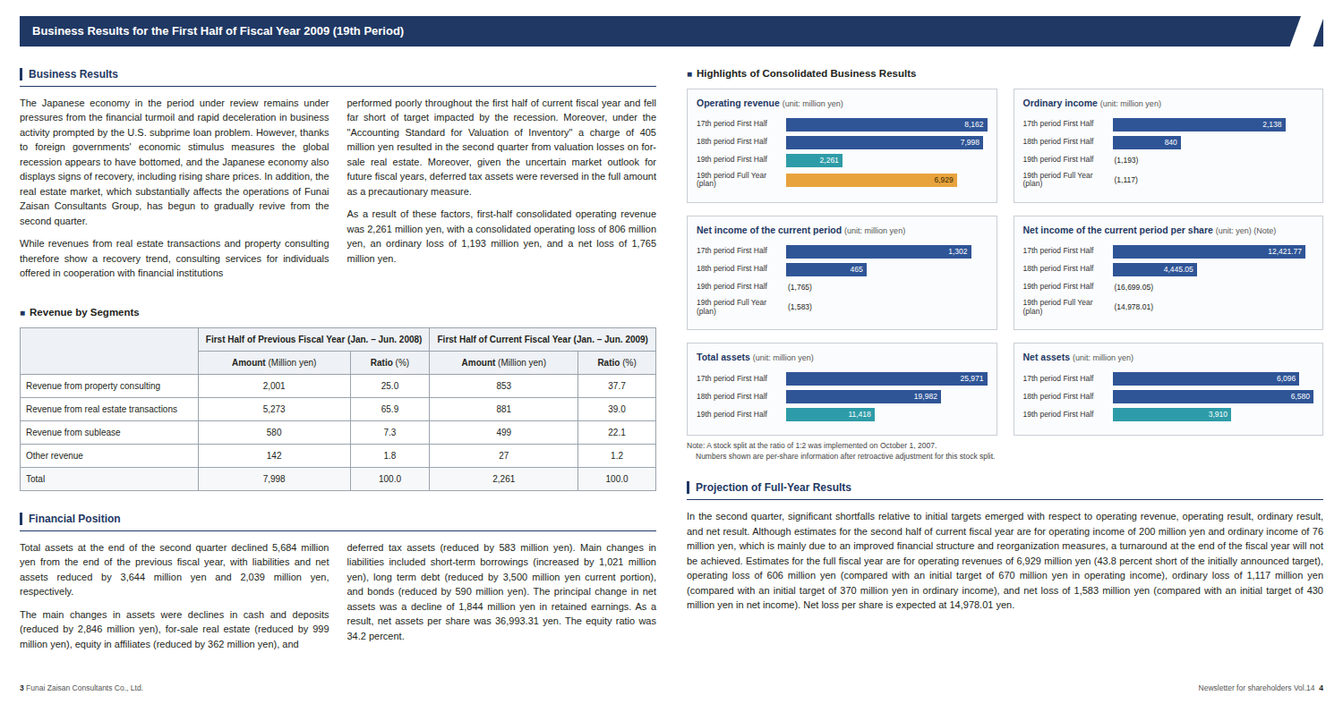Business Results for the First Half of Fiscal Year 2009 (19th Period)
Business Results
The Japanese economy in the period under review remains under pressures from the financial turmoil and rapid deceleration in business activity prompted by the U.S. subprime loan problem. However, thanks to foreign governments' economic stimulus measures the global recession appears to have bottomed, and the Japanese economy also displays signs of recovery, including rising share prices. In addition, the real estate market, which substantially affects the operations of Funai Zaisan Consultants Group, has begun to gradually revive from the second quarter.
While revenues from real estate transactions and property consulting therefore show a recovery trend, consulting services for individuals offered in cooperation with financial institutions
performed poorly throughout the first half of current fiscal year and fell far short of target impacted by the recession. Moreover, under the "Accounting Standard for Valuation of Inventory" a charge of 405 million yen resulted in the second quarter from valuation losses on for-sale real estate. Moreover, given the uncertain market outlook for future fiscal years, deferred tax assets were reversed in the full amount as a precautionary measure.
As a result of these factors, first-half consolidated operating revenue was 2,261 million yen, with a consolidated operating loss of 806 million yen, an ordinary loss of 1,193 million yen, and a net loss of 1,765 million yen.
Revenue by Segments
| | First Half of Previous Fiscal Year (Jan. – Jun. 2008) | First Half of Current Fiscal Year (Jan. – Jun. 2009) |
| --- | --- | --- |
| Amount (Million yen) | Ratio (%) | Amount (Million yen) | Ratio (%) |
| Revenue from property consulting | 2,001 | 25.0 | 853 | 37.7 |
| Revenue from real estate transactions | 5,273 | 65.9 | 881 | 39.0 |
| Revenue from sublease | 580 | 7.3 | 499 | 22.1 |
| Other revenue | 142 | 1.8 | 27 | 1.2 |
| Total | 7,998 | 100.0 | 2,261 | 100.0 |
Financial Position
Total assets at the end of the second quarter declined 5,684 million yen from the end of the previous fiscal year, with liabilities and net assets reduced by 3,644 million yen and 2,039 million yen, respectively.
The main changes in assets were declines in cash and deposits (reduced by 2,846 million yen), for-sale real estate (reduced by 999 million yen), equity in affiliates (reduced by 362 million yen), and
deferred tax assets (reduced by 583 million yen). Main changes in liabilities included short-term borrowings (increased by 1,021 million yen), long term debt (reduced by 3,500 million yen current portion), and bonds (reduced by 590 million yen). The principal change in net assets was a decline of 1,844 million yen in retained earnings. As a result, net assets per share was 36,993.31 yen. The equity ratio was 34.2 percent.
Highlights of Consolidated Business Results
Operating revenue (unit: million yen)
17th period First Half
8,162
18th period First Half
7,998
19th period First Half
2,261
19th period Full Year
(plan)
6,929
Ordinary income (unit: million yen)
17th period First Half
2,138
18th period First Half
840
19th period First Half
(1,193)
19th period Full Year
(plan)
(1,117)
Net income of the current period (unit: million yen)
17th period First Half
1,302
18th period First Half
465
19th period First Half
(1,765)
19th period Full Year
(plan)
(1,583)
Net income of the current period per share (unit: yen) (Note)
17th period First Half
12,421.77
18th period First Half
4,445.05
19th period First Half
(16,699.05)
19th period Full Year
(plan)
(14,978.01)
Total assets (unit: million yen)
17th period First Half
25,971
18th period First Half
19,982
19th period First Half
11,418
Net assets (unit: million yen)
17th period First Half
6,096
18th period First Half
6,580
19th period First Half
3,910
Note: A stock split at the ratio of 1:2 was implemented on October 1, 2007. Numbers shown are per-share information after retroactive adjustment for this stock split.
Projection of Full-Year Results
In the second quarter, significant shortfalls relative to initial targets emerged with respect to operating revenue, operating result, ordinary result, and net result. Although estimates for the second half of current fiscal year are for operating income of 200 million yen and ordinary income of 76 million yen, which is mainly due to an improved financial structure and reorganization measures, a turnaround at the end of the fiscal year will not be achieved. Estimates for the full fiscal year are for operating revenues of 6,929 million yen (43.8 percent short of the initially announced target), operating loss of 606 million yen (compared with an initial target of 670 million yen in operating income), ordinary loss of 1,117 million yen (compared with an initial target of 370 million yen in ordinary income), and net loss of 1,583 million yen (compared with an initial target of 430 million yen in net income). Net loss per share is expected at 14,978.01 yen.
3 Funai Zaisan Consultants Co., Ltd.
Newsletter for shareholders Vol.14 4